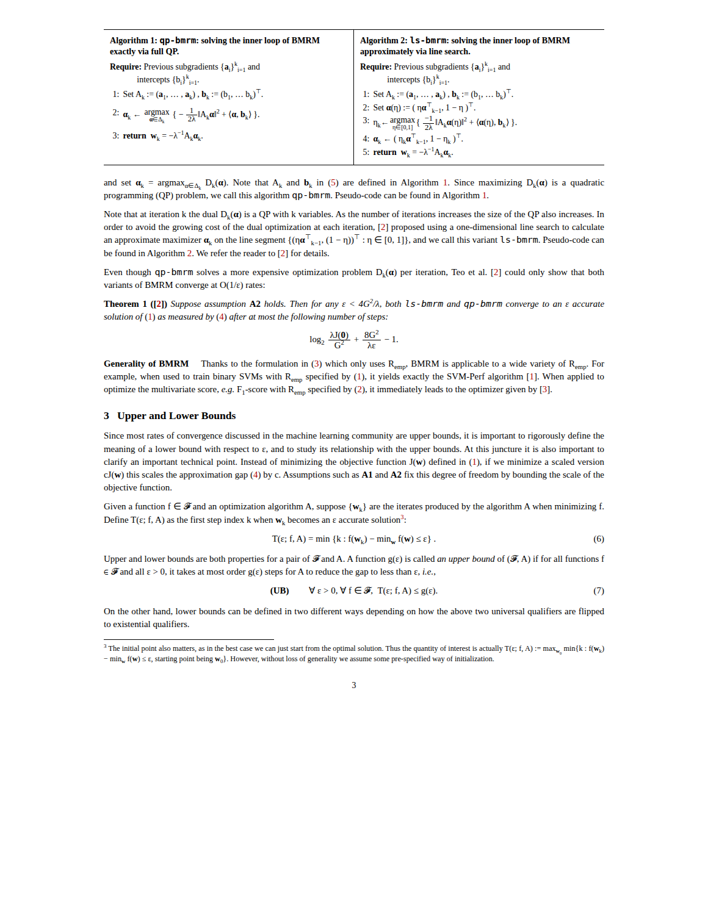Algorithm 1: qp-bmrm: solving the inner loop of BMRM exactly via full QP.
Require: Previous subgradients {ai}ki=1 and
intercepts {bi}ki=1.
1: Set Ak := (a1, … , ak) , bk := (b1, … bk)⊤.
2: αk ← argmax α∈Δk { − 12λ‖Akα‖2 + ⟨α, bk⟩ }.
3: return wk = −λ−1Akαk.
Algorithm 2: ls-bmrm: solving the inner loop of BMRM approximately via line search.
Require: Previous subgradients {ai}ki=1 and
intercepts {bi}ki=1.
1: Set Ak := (a1, … , ak) , bk := (b1, … bk)⊤.
2: Set α(η) := ( ηα⊤k−1, 1 − η )⊤.
3: ηk←argmax η∈[0,1]{ −12λ‖Akα(η)‖2 + ⟨α(η), bk⟩ }.
4: αk ← ( ηkα⊤k−1, 1 − ηk )⊤.
5: return wk = −λ−1Akαk.
and set αk = argmaxα∈Δk Dk(α). Note that Ak and bk in (5) are defined in Algorithm 1. Since maximizing Dk(α) is a quadratic programming (QP) problem, we call this algorithm qp-bmrm. Pseudo-code can be found in Algorithm 1.
Note that at iteration k the dual Dk(α) is a QP with k variables. As the number of iterations increases the size of the QP also increases. In order to avoid the growing cost of the dual optimization at each iteration, [2] proposed using a one-dimensional line search to calculate an approximate maximizer αk on the line segment {(ηα⊤k−1, (1 − η))⊤ : η ∈ [0, 1]}, and we call this variant ls-bmrm. Pseudo-code can be found in Algorithm 2. We refer the reader to [2] for details.
Even though qp-bmrm solves a more expensive optimization problem Dk(α) per iteration, Teo et al. [2] could only show that both variants of BMRM converge at O(1/ε) rates:
Theorem 1 ([2]) Suppose assumption A2 holds. Then for any ε < 4G2/λ, both ls-bmrm and qp-bmrm converge to an ε accurate solution of (1) as measured by (4) after at most the following number of steps:
log2 λJ(0) G2 + 8G2 λε − 1.
Generality of BMRM Thanks to the formulation in (3) which only uses Remp, BMRM is applicable to a wide variety of Remp. For example, when used to train binary SVMs with Remp specified by (1), it yields exactly the SVM-Perf algorithm [1]. When applied to optimize the multivariate score, e.g. F1-score with Remp specified by (2), it immediately leads to the optimizer given by [3].
3 Upper and Lower Bounds
Since most rates of convergence discussed in the machine learning community are upper bounds, it is important to rigorously define the meaning of a lower bound with respect to ε, and to study its relationship with the upper bounds. At this juncture it is also important to clarify an important technical point. Instead of minimizing the objective function J(w) defined in (1), if we minimize a scaled version cJ(w) this scales the approximation gap (4) by c. Assumptions such as A1 and A2 fix this degree of freedom by bounding the scale of the objective function.
Given a function f ∈ 𝓕 and an optimization algorithm A, suppose {wk} are the iterates produced by the algorithm A when minimizing f. Define T(ε; f, A) as the first step index k when wk becomes an ε accurate solution3:
T(ε; f, A) = min {k : f(wk) − minw f(w) ≤ ε} . (6)
Upper and lower bounds are both properties for a pair of 𝓕 and A. A function g(ε) is called an upper bound of (𝓕, A) if for all functions f ∈ 𝓕 and all ε > 0, it takes at most order g(ε) steps for A to reduce the gap to less than ε, i.e.,
(UB) ∀ ε > 0, ∀ f ∈ 𝓕, T(ε; f, A) ≤ g(ε). (7)
On the other hand, lower bounds can be defined in two different ways depending on how the above two universal qualifiers are flipped to existential qualifiers.
3 The initial point also matters, as in the best case we can just start from the optimal solution. Thus the quantity of interest is actually T(ε; f, A) := maxw0 min{k : f(wk) − minw f(w) ≤ ε, starting point being w0}. However, without loss of generality we assume some pre-specified way of initialization.
3